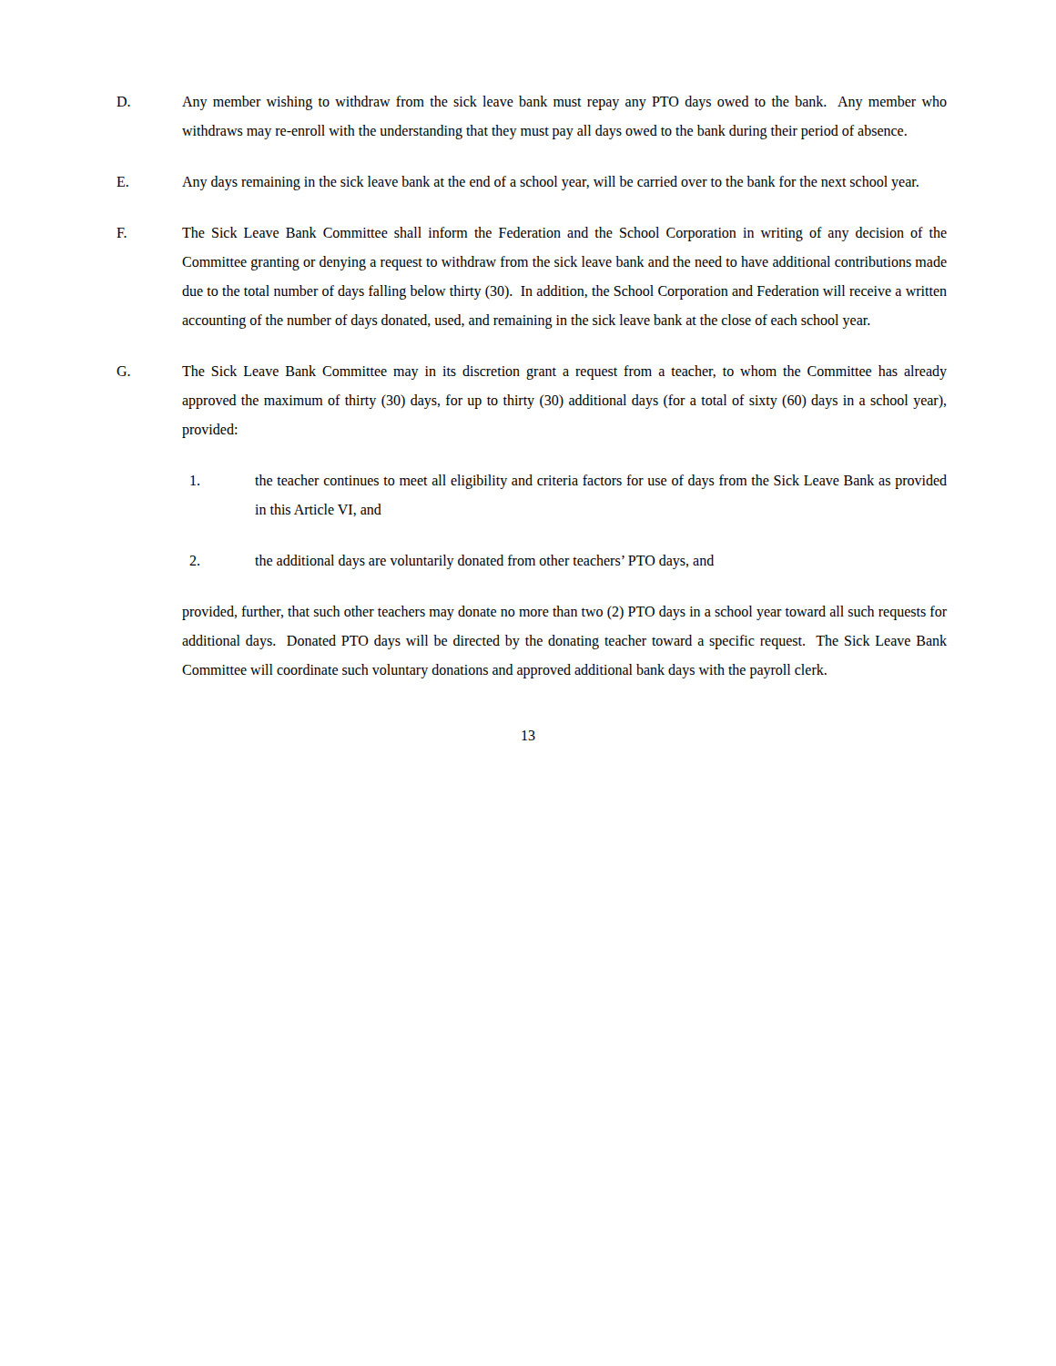D.
Any member wishing to withdraw from the sick leave bank must repay any PTO days owed to the bank. Any member who withdraws may re-enroll with the understanding that they must pay all days owed to the bank during their period of absence.
E.
Any days remaining in the sick leave bank at the end of a school year, will be carried over to the bank for the next school year.
F.
The Sick Leave Bank Committee shall inform the Federation and the School Corporation in writing of any decision of the Committee granting or denying a request to withdraw from the sick leave bank and the need to have additional contributions made due to the total number of days falling below thirty (30). In addition, the School Corporation and Federation will receive a written accounting of the number of days donated, used, and remaining in the sick leave bank at the close of each school year.
G.
The Sick Leave Bank Committee may in its discretion grant a request from a teacher, to whom the Committee has already approved the maximum of thirty (30) days, for up to thirty (30) additional days (for a total of sixty (60) days in a school year), provided:
1.
the teacher continues to meet all eligibility and criteria factors for use of days from the Sick Leave Bank as provided in this Article VI, and
2.
the additional days are voluntarily donated from other teachers’ PTO days, and
provided, further, that such other teachers may donate no more than two (2) PTO days in a school year toward all such requests for additional days. Donated PTO days will be directed by the donating teacher toward a specific request. The Sick Leave Bank Committee will coordinate such voluntary donations and approved additional bank days with the payroll clerk.
13